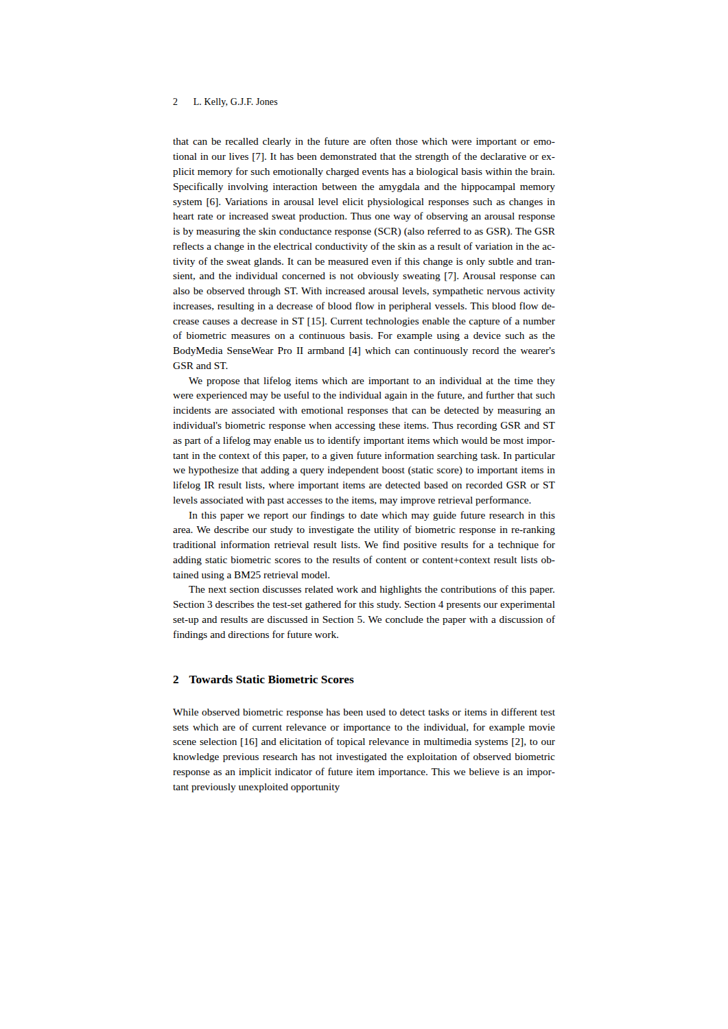2 L. Kelly, G.J.F. Jones
that can be recalled clearly in the future are often those which were important or emotional in our lives [7]. It has been demonstrated that the strength of the declarative or explicit memory for such emotionally charged events has a biological basis within the brain. Specifically involving interaction between the amygdala and the hippocampal memory system [6]. Variations in arousal level elicit physiological responses such as changes in heart rate or increased sweat production. Thus one way of observing an arousal response is by measuring the skin conductance response (SCR) (also referred to as GSR). The GSR reflects a change in the electrical conductivity of the skin as a result of variation in the activity of the sweat glands. It can be measured even if this change is only subtle and transient, and the individual concerned is not obviously sweating [7]. Arousal response can also be observed through ST. With increased arousal levels, sympathetic nervous activity increases, resulting in a decrease of blood flow in peripheral vessels. This blood flow decrease causes a decrease in ST [15]. Current technologies enable the capture of a number of biometric measures on a continuous basis. For example using a device such as the BodyMedia SenseWear Pro II armband [4] which can continuously record the wearer's GSR and ST.
We propose that lifelog items which are important to an individual at the time they were experienced may be useful to the individual again in the future, and further that such incidents are associated with emotional responses that can be detected by measuring an individual's biometric response when accessing these items. Thus recording GSR and ST as part of a lifelog may enable us to identify important items which would be most important in the context of this paper, to a given future information searching task. In particular we hypothesize that adding a query independent boost (static score) to important items in lifelog IR result lists, where important items are detected based on recorded GSR or ST levels associated with past accesses to the items, may improve retrieval performance.
In this paper we report our findings to date which may guide future research in this area. We describe our study to investigate the utility of biometric response in re-ranking traditional information retrieval result lists. We find positive results for a technique for adding static biometric scores to the results of content or content+context result lists obtained using a BM25 retrieval model.
The next section discusses related work and highlights the contributions of this paper. Section 3 describes the test-set gathered for this study. Section 4 presents our experimental set-up and results are discussed in Section 5. We conclude the paper with a discussion of findings and directions for future work.
2 Towards Static Biometric Scores
While observed biometric response has been used to detect tasks or items in different test sets which are of current relevance or importance to the individual, for example movie scene selection [16] and elicitation of topical relevance in multimedia systems [2], to our knowledge previous research has not investigated the exploitation of observed biometric response as an implicit indicator of future item importance. This we believe is an important previously unexploited opportunity